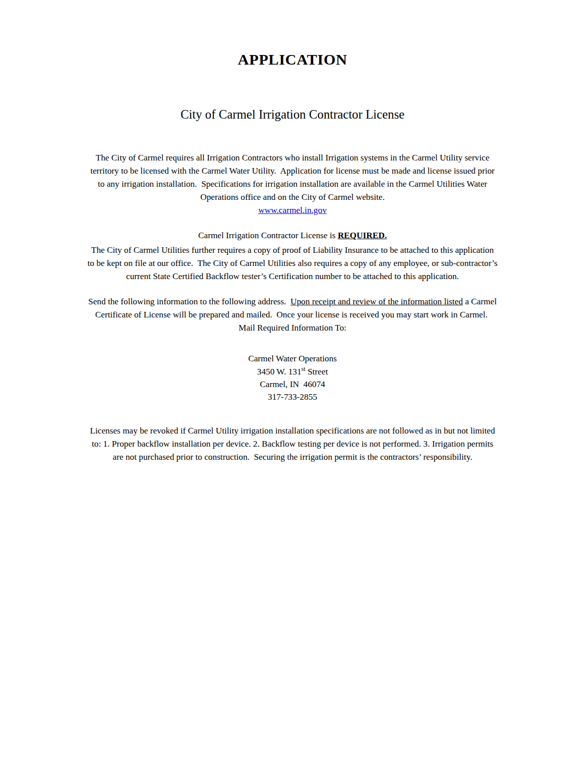APPLICATION
City of Carmel Irrigation Contractor License
The City of Carmel requires all Irrigation Contractors who install Irrigation systems in the Carmel Utility service territory to be licensed with the Carmel Water Utility. Application for license must be made and license issued prior to any irrigation installation. Specifications for irrigation installation are available in the Carmel Utilities Water Operations office and on the City of Carmel website.
www.carmel.in.gov
Carmel Irrigation Contractor License is REQUIRED.
The City of Carmel Utilities further requires a copy of proof of Liability Insurance to be attached to this application to be kept on file at our office. The City of Carmel Utilities also requires a copy of any employee, or sub-contractor’s current State Certified Backflow tester’s Certification number to be attached to this application.
Send the following information to the following address. Upon receipt and review of the information listed a Carmel Certificate of License will be prepared and mailed. Once your license is received you may start work in Carmel. Mail Required Information To:
Carmel Water Operations
3450 W. 131st Street
Carmel, IN 46074
317-733-2855
Licenses may be revoked if Carmel Utility irrigation installation specifications are not followed as in but not limited to: 1. Proper backflow installation per device. 2. Backflow testing per device is not performed. 3. Irrigation permits are not purchased prior to construction. Securing the irrigation permit is the contractors’ responsibility.